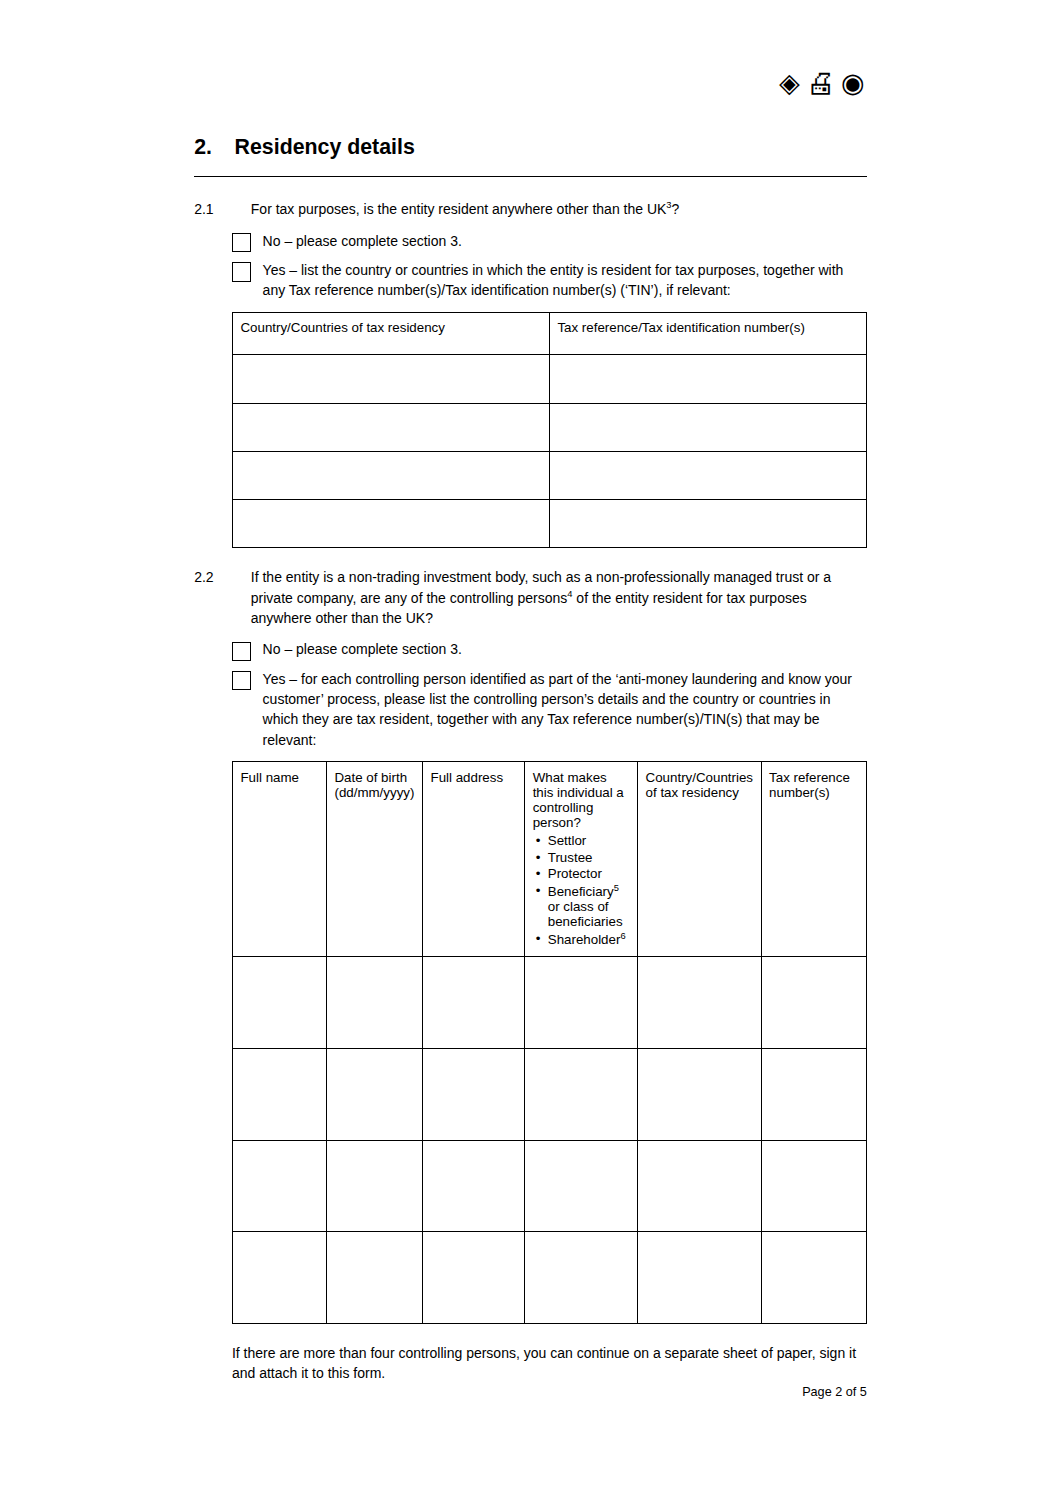◈🖨◉
2.
Residency details
2.1
For tax purposes, is the entity resident anywhere other than the UK3?
No – please complete section 3.
Yes – list the country or countries in which the entity is resident for tax purposes, together with any Tax reference number(s)/Tax identification number(s) (‘TIN’), if relevant:
| Country/Countries of tax residency | Tax reference/Tax identification number(s) |
| --- | --- |
2.2
If the entity is a non-trading investment body, such as a non-professionally managed trust or a private company, are any of the controlling persons4 of the entity resident for tax purposes anywhere other than the UK?
No – please complete section 3.
Yes – for each controlling person identified as part of the ‘anti-money laundering and know your customer’ process, please list the controlling person’s details and the country or countries in which they are tax resident, together with any Tax reference number(s)/TIN(s) that may be relevant:
| Full name | Date of birth (dd/mm/yyyy) | Full address | What makes this individual a controlling person? Settlor Trustee Protector Beneficiary 5 or class of beneficiaries Shareholder 6 | Country/Countries of tax residency | Tax reference number(s) |
| --- | --- | --- | --- | --- | --- |
If there are more than four controlling persons, you can continue on a separate sheet of paper, sign it and attach it to this form.
Page 2 of 5